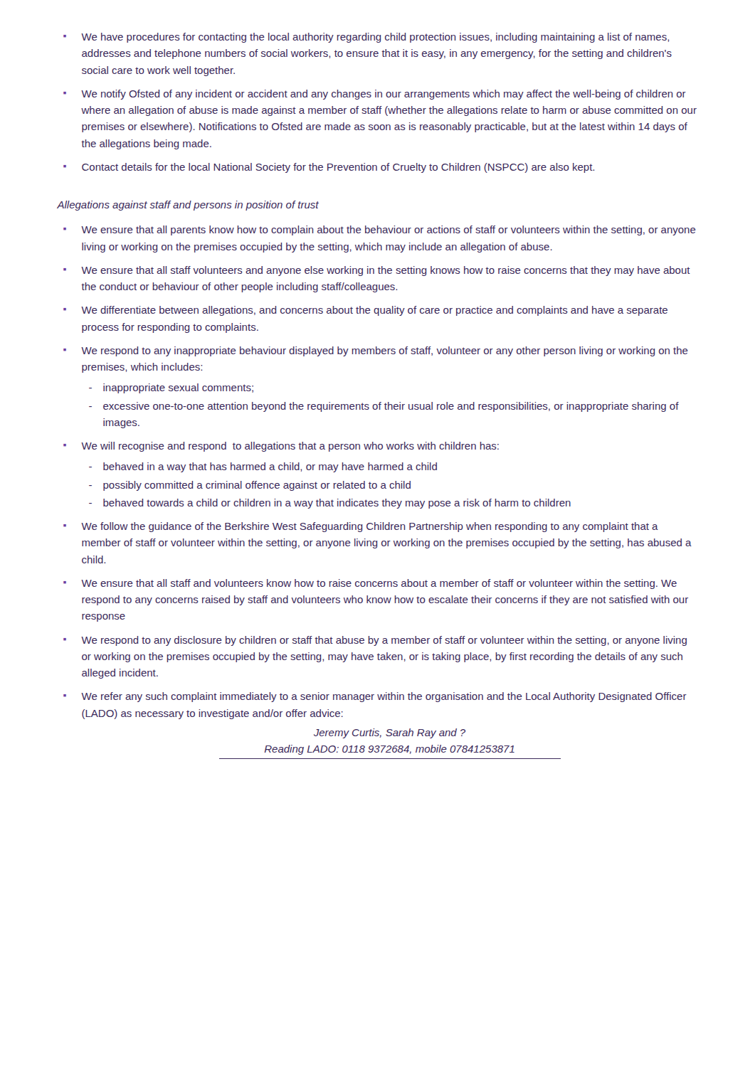We have procedures for contacting the local authority regarding child protection issues, including maintaining a list of names, addresses and telephone numbers of social workers, to ensure that it is easy, in any emergency, for the setting and children's social care to work well together.
We notify Ofsted of any incident or accident and any changes in our arrangements which may affect the well-being of children or where an allegation of abuse is made against a member of staff (whether the allegations relate to harm or abuse committed on our premises or elsewhere). Notifications to Ofsted are made as soon as is reasonably practicable, but at the latest within 14 days of the allegations being made.
Contact details for the local National Society for the Prevention of Cruelty to Children (NSPCC) are also kept.
Allegations against staff and persons in position of trust
We ensure that all parents know how to complain about the behaviour or actions of staff or volunteers within the setting, or anyone living or working on the premises occupied by the setting, which may include an allegation of abuse.
We ensure that all staff volunteers and anyone else working in the setting knows how to raise concerns that they may have about the conduct or behaviour of other people including staff/colleagues.
We differentiate between allegations, and concerns about the quality of care or practice and complaints and have a separate process for responding to complaints.
We respond to any inappropriate behaviour displayed by members of staff, volunteer or any other person living or working on the premises, which includes:
inappropriate sexual comments;
excessive one-to-one attention beyond the requirements of their usual role and responsibilities, or inappropriate sharing of images.
We will recognise and respond to allegations that a person who works with children has:
behaved in a way that has harmed a child, or may have harmed a child
possibly committed a criminal offence against or related to a child
behaved towards a child or children in a way that indicates they may pose a risk of harm to children
We follow the guidance of the Berkshire West Safeguarding Children Partnership when responding to any complaint that a member of staff or volunteer within the setting, or anyone living or working on the premises occupied by the setting, has abused a child.
We ensure that all staff and volunteers know how to raise concerns about a member of staff or volunteer within the setting. We respond to any concerns raised by staff and volunteers who know how to escalate their concerns if they are not satisfied with our response
We respond to any disclosure by children or staff that abuse by a member of staff or volunteer within the setting, or anyone living or working on the premises occupied by the setting, may have taken, or is taking place, by first recording the details of any such alleged incident.
We refer any such complaint immediately to a senior manager within the organisation and the Local Authority Designated Officer (LADO) as necessary to investigate and/or offer advice:
Jeremy Curtis, Sarah Ray and ? Reading LADO: 0118 9372684, mobile 07841253871